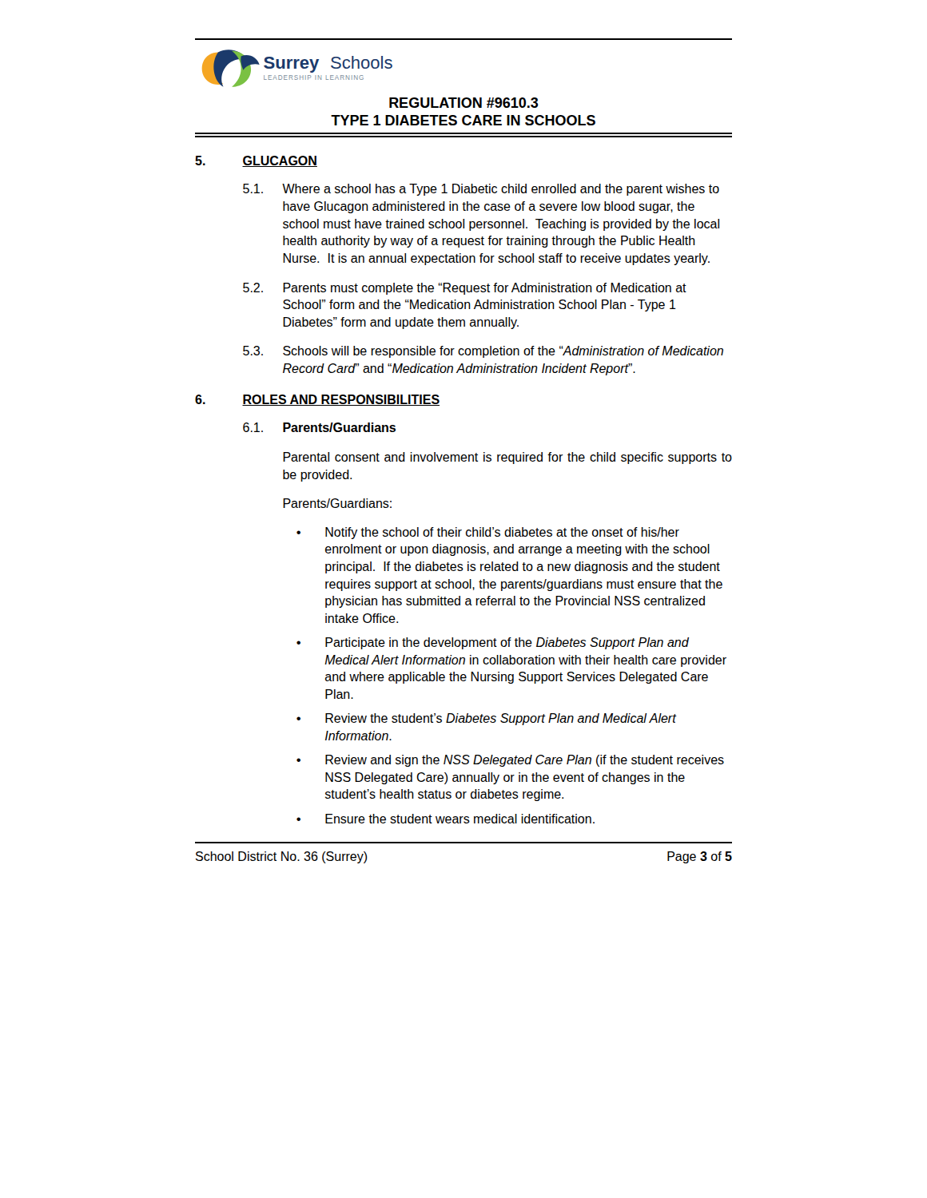Surrey Schools LEADERSHIP IN LEARNING
REGULATION #9610.3
TYPE 1 DIABETES CARE IN SCHOOLS
5. GLUCAGON
5.1. Where a school has a Type 1 Diabetic child enrolled and the parent wishes to have Glucagon administered in the case of a severe low blood sugar, the school must have trained school personnel. Teaching is provided by the local health authority by way of a request for training through the Public Health Nurse. It is an annual expectation for school staff to receive updates yearly.
5.2. Parents must complete the “Request for Administration of Medication at School” form and the “Medication Administration School Plan - Type 1 Diabetes” form and update them annually.
5.3. Schools will be responsible for completion of the “Administration of Medication Record Card” and “Medication Administration Incident Report”.
6. ROLES AND RESPONSIBILITIES
6.1. Parents/Guardians
Parental consent and involvement is required for the child specific supports to be provided.
Parents/Guardians:
Notify the school of their child’s diabetes at the onset of his/her enrolment or upon diagnosis, and arrange a meeting with the school principal. If the diabetes is related to a new diagnosis and the student requires support at school, the parents/guardians must ensure that the physician has submitted a referral to the Provincial NSS centralized intake Office.
Participate in the development of the Diabetes Support Plan and Medical Alert Information in collaboration with their health care provider and where applicable the Nursing Support Services Delegated Care Plan.
Review the student’s Diabetes Support Plan and Medical Alert Information.
Review and sign the NSS Delegated Care Plan (if the student receives NSS Delegated Care) annually or in the event of changes in the student’s health status or diabetes regime.
Ensure the student wears medical identification.
School District No. 36 (Surrey) Page 3 of 5